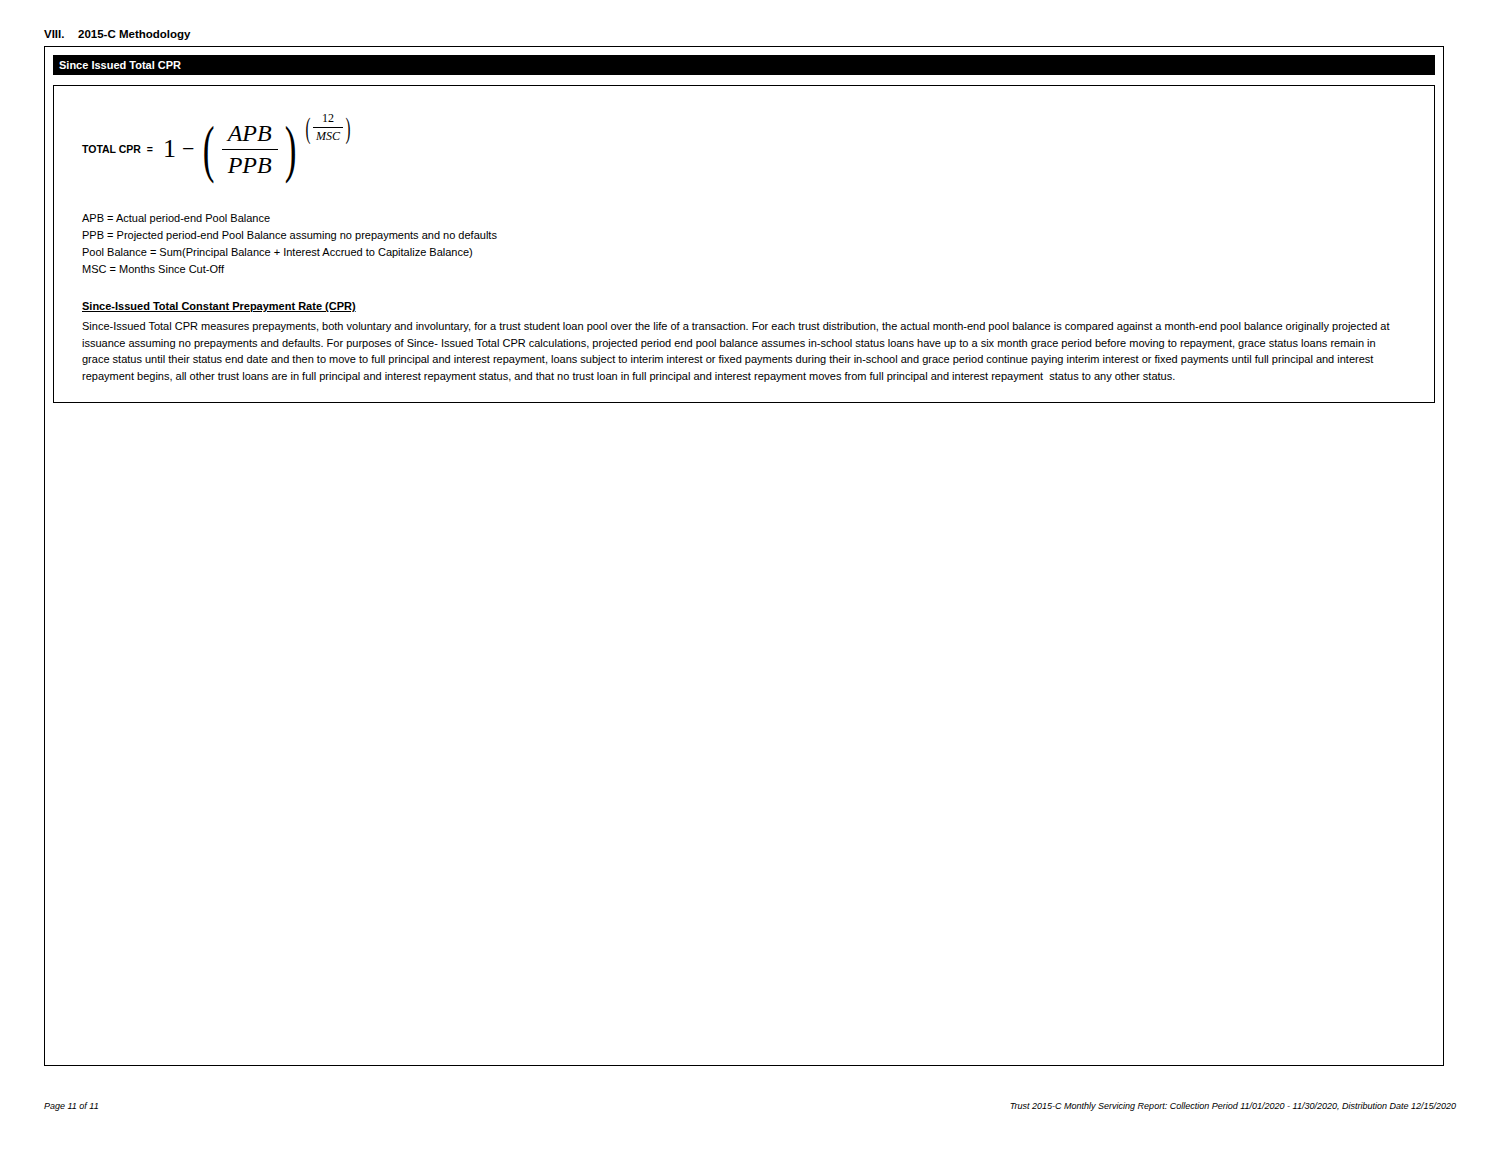VIII. 2015-C Methodology
Since Issued Total CPR
TOTAL CPR =
1 − ( APB PPB ) ( 12 MSC )
APB = Actual period-end Pool Balance
PPB = Projected period-end Pool Balance assuming no prepayments and no defaults
Pool Balance = Sum(Principal Balance + Interest Accrued to Capitalize Balance)
MSC = Months Since Cut-Off
Since-Issued Total Constant Prepayment Rate (CPR)
Since-Issued Total CPR measures prepayments, both voluntary and involuntary, for a trust student loan pool over the life of a transaction. For each trust distribution, the actual month-end pool balance is compared against a month-end pool balance originally projected at issuance assuming no prepayments and defaults. For purposes of Since- Issued Total CPR calculations, projected period end pool balance assumes in-school status loans have up to a six month grace period before moving to repayment, grace status loans remain in grace status until their status end date and then to move to full principal and interest repayment, loans subject to interim interest or fixed payments during their in-school and grace period continue paying interim interest or fixed payments until full principal and interest repayment begins, all other trust loans are in full principal and interest repayment status, and that no trust loan in full principal and interest repayment moves from full principal and interest repayment status to any other status.
Page 11 of 11 Trust 2015-C Monthly Servicing Report: Collection Period 11/01/2020 - 11/30/2020, Distribution Date 12/15/2020